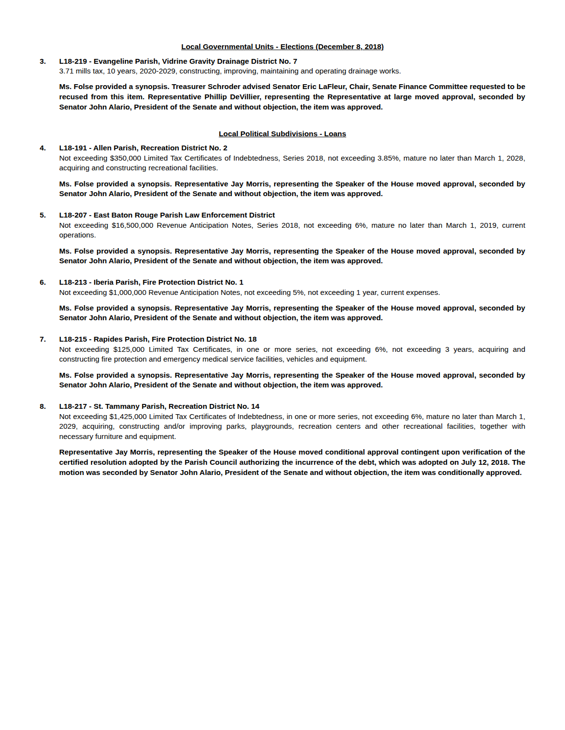Local Governmental Units - Elections (December 8, 2018)
3.
L18-219 - Evangeline Parish, Vidrine Gravity Drainage District No. 7
3.71 mills tax, 10 years, 2020-2029, constructing, improving, maintaining and operating drainage works.
Ms. Folse provided a synopsis. Treasurer Schroder advised Senator Eric LaFleur, Chair, Senate Finance Committee requested to be recused from this item. Representative Phillip DeVillier, representing the Representative at large moved approval, seconded by Senator John Alario, President of the Senate and without objection, the item was approved.
Local Political Subdivisions - Loans
4.
L18-191 - Allen Parish, Recreation District No. 2
Not exceeding $350,000 Limited Tax Certificates of Indebtedness, Series 2018, not exceeding 3.85%, mature no later than March 1, 2028, acquiring and constructing recreational facilities.
Ms. Folse provided a synopsis. Representative Jay Morris, representing the Speaker of the House moved approval, seconded by Senator John Alario, President of the Senate and without objection, the item was approved.
5.
L18-207 - East Baton Rouge Parish Law Enforcement District
Not exceeding $16,500,000 Revenue Anticipation Notes, Series 2018, not exceeding 6%, mature no later than March 1, 2019, current operations.
Ms. Folse provided a synopsis. Representative Jay Morris, representing the Speaker of the House moved approval, seconded by Senator John Alario, President of the Senate and without objection, the item was approved.
6.
L18-213 - Iberia Parish, Fire Protection District No. 1
Not exceeding $1,000,000 Revenue Anticipation Notes, not exceeding 5%, not exceeding 1 year, current expenses.
Ms. Folse provided a synopsis. Representative Jay Morris, representing the Speaker of the House moved approval, seconded by Senator John Alario, President of the Senate and without objection, the item was approved.
7.
L18-215 - Rapides Parish, Fire Protection District No. 18
Not exceeding $125,000 Limited Tax Certificates, in one or more series, not exceeding 6%, not exceeding 3 years, acquiring and constructing fire protection and emergency medical service facilities, vehicles and equipment.
Ms. Folse provided a synopsis. Representative Jay Morris, representing the Speaker of the House moved approval, seconded by Senator John Alario, President of the Senate and without objection, the item was approved.
8.
L18-217 - St. Tammany Parish, Recreation District No. 14
Not exceeding $1,425,000 Limited Tax Certificates of Indebtedness, in one or more series, not exceeding 6%, mature no later than March 1, 2029, acquiring, constructing and/or improving parks, playgrounds, recreation centers and other recreational facilities, together with necessary furniture and equipment.
Representative Jay Morris, representing the Speaker of the House moved conditional approval contingent upon verification of the certified resolution adopted by the Parish Council authorizing the incurrence of the debt, which was adopted on July 12, 2018. The motion was seconded by Senator John Alario, President of the Senate and without objection, the item was conditionally approved.